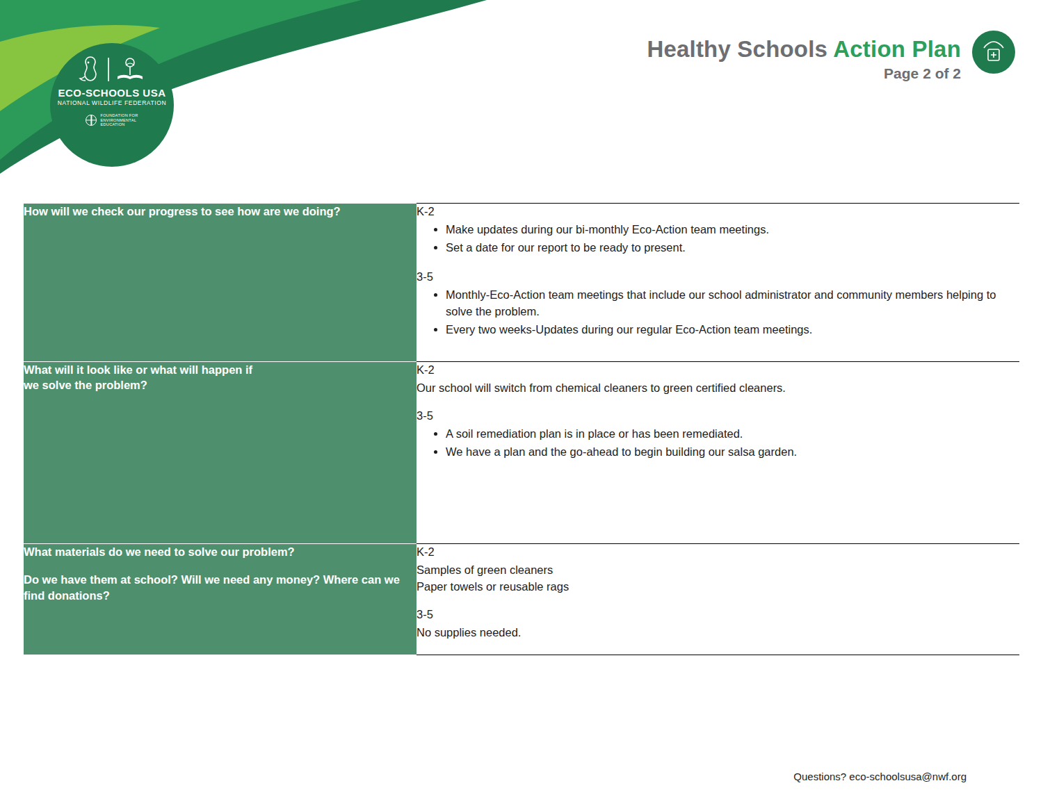ECO-SCHOOLS USA
NATIONAL WILDLIFE FEDERATION
FOUNDATION FOR
ENVIRONMENTAL
EDUCATION
Healthy Schools Action Plan
Page 2 of 2
| How will we check our progress to see how are we doing? | K-2 Make updates during our bi-monthly Eco-Action team meetings. Set a date for our report to be ready to present. 3-5 Monthly-Eco-Action team meetings that include our school administrator and community members helping to solve the problem. Every two weeks-Updates during our regular Eco-Action team meetings. |
| What will it look like or what will happen if we solve the problem? | K-2 Our school will switch from chemical cleaners to green certified cleaners. 3-5 A soil remediation plan is in place or has been remediated. We have a plan and the go-ahead to begin building our salsa garden. |
| What materials do we need to solve our problem? Do we have them at school? Will we need any money? Where can we find donations? | K-2 Samples of green cleaners Paper towels or reusable rags 3-5 No supplies needed. |
Questions? eco-schoolsusa@nwf.org